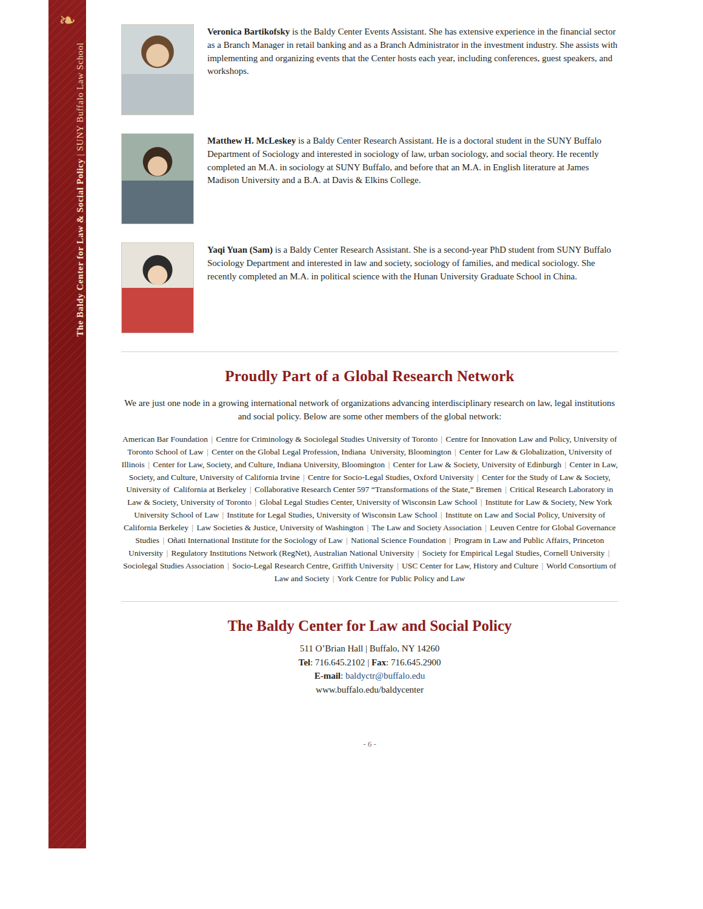❧
The Baldy Center for Law & Social Policy | SUNY Buffalo Law School
Veronica Bartikofsky is the Baldy Center Events Assistant. She has extensive experience in the financial sector as a Branch Manager in retail banking and as a Branch Administrator in the investment industry. She assists with implementing and organizing events that the Center hosts each year, including conferences, guest speakers, and workshops.
Matthew H. McLeskey is a Baldy Center Research Assistant. He is a doctoral student in the SUNY Buffalo Department of Sociology and interested in sociology of law, urban sociology, and social theory. He recently completed an M.A. in sociology at SUNY Buffalo, and before that an M.A. in English literature at James Madison University and a B.A. at Davis & Elkins College.
Yaqi Yuan (Sam) is a Baldy Center Research Assistant. She is a second-year PhD student from SUNY Buffalo Sociology Department and interested in law and society, sociology of families, and medical sociology. She recently completed an M.A. in political science with the Hunan University Graduate School in China.
Proudly Part of a Global Research Network
We are just one node in a growing international network of organizations advancing interdisciplinary research on law, legal institutions and social policy. Below are some other members of the global network:
American Bar Foundation | Centre for Criminology & Sociolegal Studies University of Toronto | Centre for Innovation Law and Policy, University of Toronto School of Law | Center on the Global Legal Profession, Indiana University, Bloomington | Center for Law & Globalization, University of Illinois | Center for Law, Society, and Culture, Indiana University, Bloomington | Center for Law & Society, University of Edinburgh | Center in Law, Society, and Culture, University of California Irvine | Centre for Socio-Legal Studies, Oxford University | Center for the Study of Law & Society, University of California at Berkeley | Collaborative Research Center 597 “Transformations of the State,” Bremen | Critical Research Laboratory in Law & Society, University of Toronto | Global Legal Studies Center, University of Wisconsin Law School | Institute for Law & Society, New York University School of Law | Institute for Legal Studies, University of Wisconsin Law School | Institute on Law and Social Policy, University of California Berkeley | Law Societies & Justice, University of Washington | The Law and Society Association | Leuven Centre for Global Governance Studies | Oñati International Institute for the Sociology of Law | National Science Foundation | Program in Law and Public Affairs, Princeton University | Regulatory Institutions Network (RegNet), Australian National University | Society for Empirical Legal Studies, Cornell University | Sociolegal Studies Association | Socio-Legal Research Centre, Griffith University | USC Center for Law, History and Culture | World Consortium of Law and Society | York Centre for Public Policy and Law
The Baldy Center for Law and Social Policy
511 O’Brian Hall | Buffalo, NY 14260
Tel: 716.645.2102 | Fax: 716.645.2900
E-mail: baldyctr@buffalo.edu
www.buffalo.edu/baldycenter
- 6 -